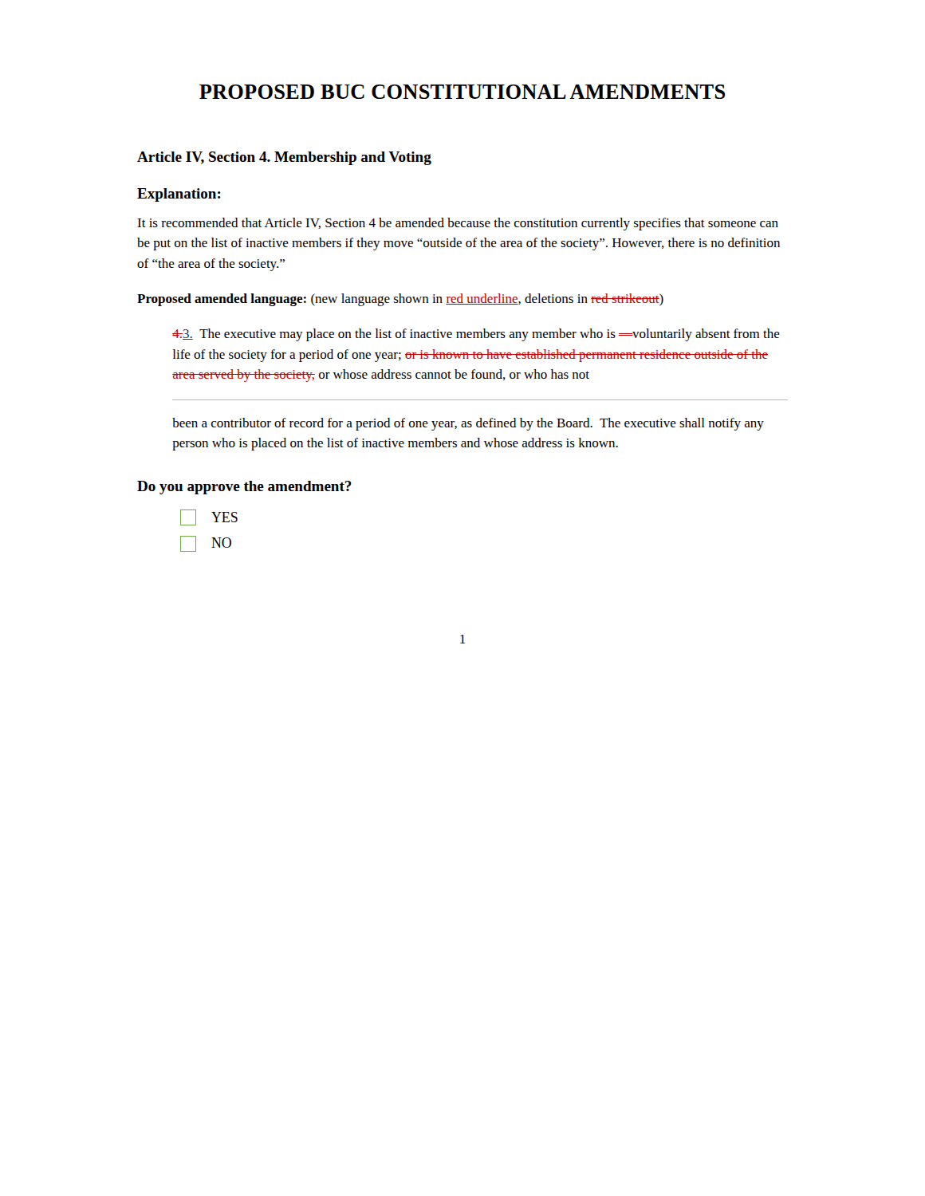PROPOSED BUC CONSTITUTIONAL AMENDMENTS
Article IV, Section 4. Membership and Voting
Explanation:
It is recommended that Article IV, Section 4 be amended because the constitution currently specifies that someone can be put on the list of inactive members if they move “outside of the area of the society”. However, there is no definition of “the area of the society.”
Proposed amended language: (new language shown in red underline, deletions in red strikeout)
4. 3. The executive may place on the list of inactive members any member who is —voluntarily absent from the life of the society for a period of one year; or is known to have established permanent residence outside of the area served by the society, or whose address cannot be found, or who has not
been a contributor of record for a period of one year, as defined by the Board. The executive shall notify any person who is placed on the list of inactive members and whose address is known.
Do you approve the amendment?
YES
NO
1